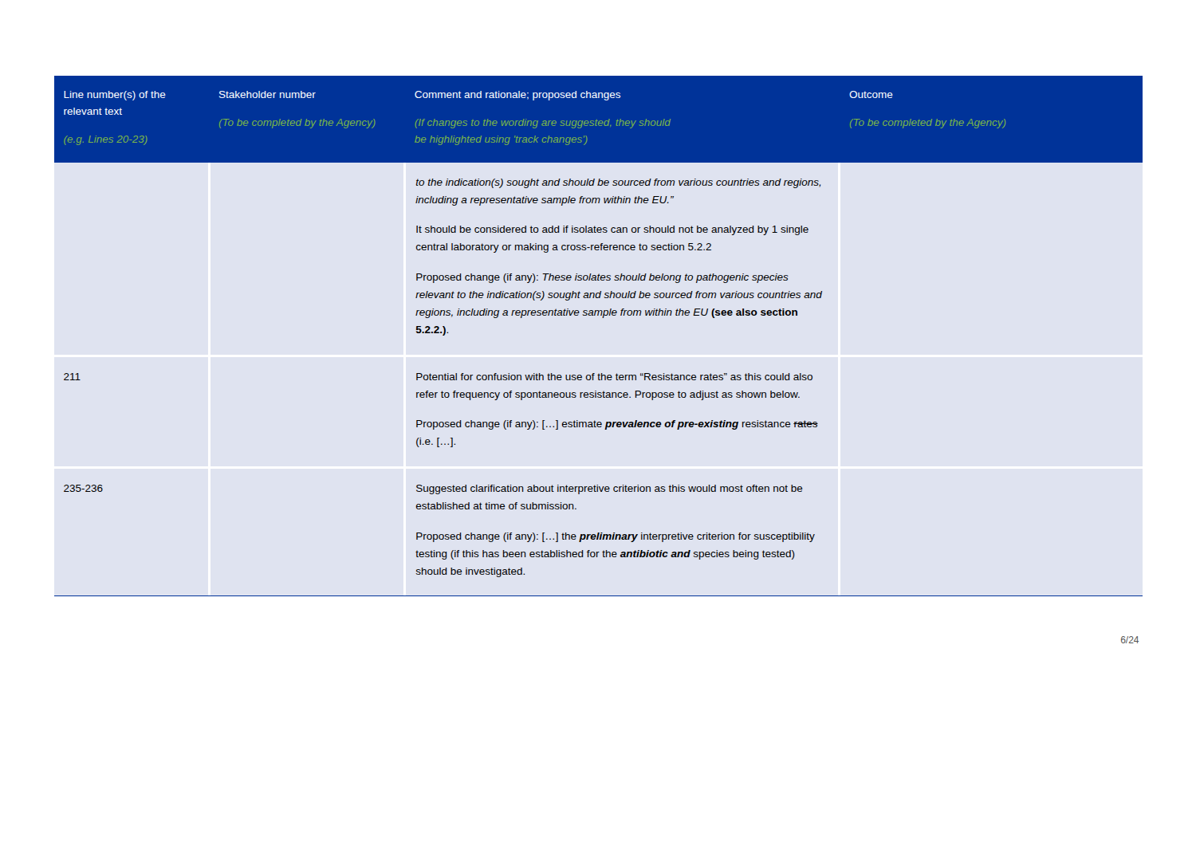| Line number(s) of the relevant text (e.g. Lines 20-23) | Stakeholder number (To be completed by the Agency) | Comment and rationale; proposed changes (If changes to the wording are suggested, they should be highlighted using 'track changes') | Outcome (To be completed by the Agency) |
| --- | --- | --- | --- |
| | | to the indication(s) sought and should be sourced from various countries and regions, including a representative sample from within the EU.” It should be considered to add if isolates can or should not be analyzed by 1 single central laboratory or making a cross-reference to section 5.2.2 Proposed change (if any): These isolates should belong to pathogenic species relevant to the indication(s) sought and should be sourced from various countries and regions, including a representative sample from within the EU (see also section 5.2.2.) . | |
| 211 | | Potential for confusion with the use of the term “Resistance rates” as this could also refer to frequency of spontaneous resistance. Propose to adjust as shown below. Proposed change (if any): […] estimate prevalence of pre-existing resistance rates (i.e. […]. | |
| 235-236 | | Suggested clarification about interpretive criterion as this would most often not be established at time of submission. Proposed change (if any): […] the preliminary interpretive criterion for susceptibility testing (if this has been established for the antibiotic and species being tested) should be investigated. | |
6/24